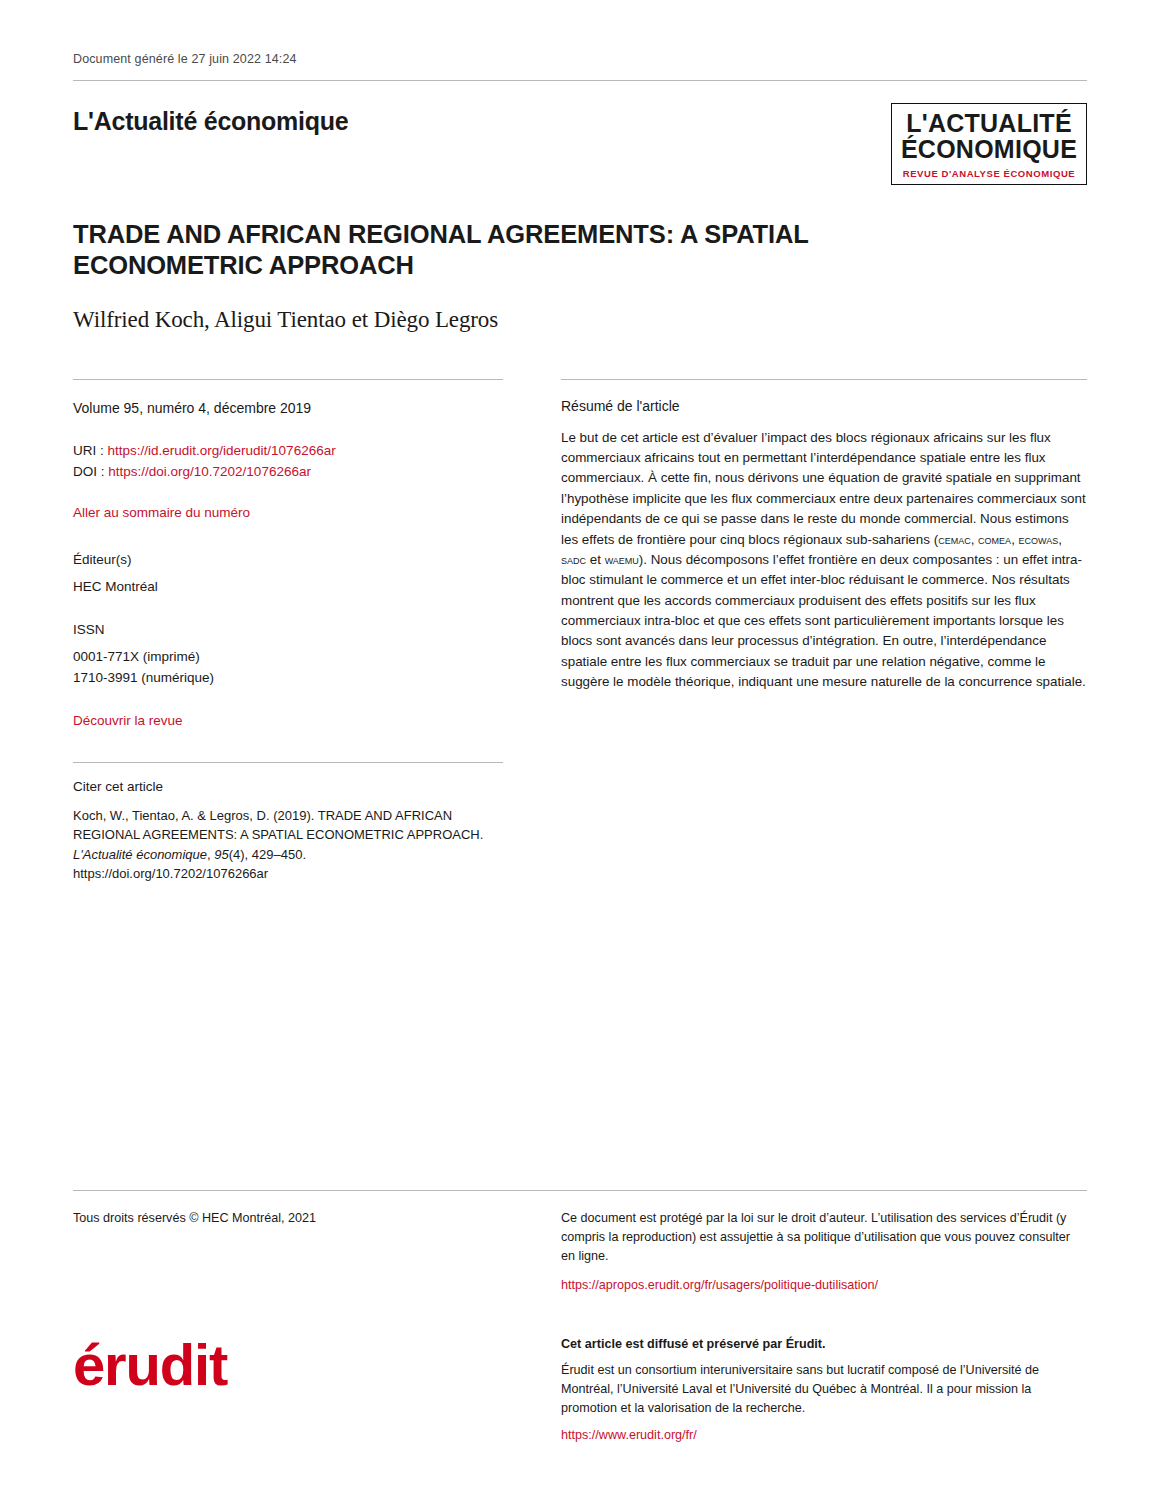Document généré le 27 juin 2022 14:24
L'Actualité économique
L'ACTUALITÉ ÉCONOMIQUE REVUE D'ANALYSE ÉCONOMIQUE
TRADE AND AFRICAN REGIONAL AGREEMENTS: A SPATIAL ECONOMETRIC APPROACH
Wilfried Koch, Aligui Tientao et Diègo Legros
Volume 95, numéro 4, décembre 2019
URI : https://id.erudit.org/iderudit/1076266ar
DOI : https://doi.org/10.7202/1076266ar
Aller au sommaire du numéro
Éditeur(s)
HEC Montréal
ISSN
0001-771X (imprimé)
1710-3991 (numérique)
Découvrir la revue
Citer cet article
Koch, W., Tientao, A. & Legros, D. (2019). TRADE AND AFRICAN REGIONAL AGREEMENTS: A SPATIAL ECONOMETRIC APPROACH. L'Actualité économique, 95(4), 429–450. https://doi.org/10.7202/1076266ar
Résumé de l'article
Le but de cet article est d’évaluer l’impact des blocs régionaux africains sur les flux commerciaux africains tout en permettant l’interdépendance spatiale entre les flux commerciaux. À cette fin, nous dérivons une équation de gravité spatiale en supprimant l’hypothèse implicite que les flux commerciaux entre deux partenaires commerciaux sont indépendants de ce qui se passe dans le reste du monde commercial. Nous estimons les effets de frontière pour cinq blocs régionaux sub-sahariens (cemac, comea, ecowas, sadc et waemu). Nous décomposons l’effet frontière en deux composantes : un effet intra-bloc stimulant le commerce et un effet inter-bloc réduisant le commerce. Nos résultats montrent que les accords commerciaux produisent des effets positifs sur les flux commerciaux intra-bloc et que ces effets sont particulièrement importants lorsque les blocs sont avancés dans leur processus d’intégration. En outre, l’interdépendance spatiale entre les flux commerciaux se traduit par une relation négative, comme le suggère le modèle théorique, indiquant une mesure naturelle de la concurrence spatiale.
Tous droits réservés © HEC Montréal, 2021
Ce document est protégé par la loi sur le droit d’auteur. L’utilisation des services d’Érudit (y compris la reproduction) est assujettie à sa politique d’utilisation que vous pouvez consulter en ligne.
https://apropos.erudit.org/fr/usagers/politique-dutilisation/
érudit
Cet article est diffusé et préservé par Érudit.
Érudit est un consortium interuniversitaire sans but lucratif composé de l’Université de Montréal, l’Université Laval et l’Université du Québec à Montréal. Il a pour mission la promotion et la valorisation de la recherche.
https://www.erudit.org/fr/